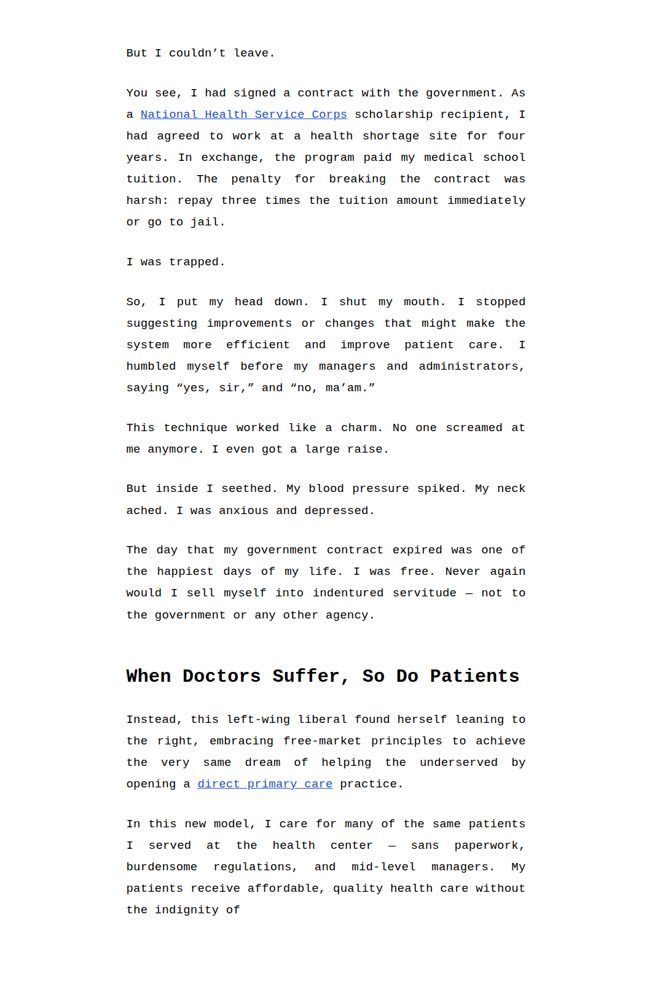But I couldn’t leave.
You see, I had signed a contract with the government. As a National Health Service Corps scholarship recipient, I had agreed to work at a health shortage site for four years. In exchange, the program paid my medical school tuition. The penalty for breaking the contract was harsh: repay three times the tuition amount immediately or go to jail.
I was trapped.
So, I put my head down. I shut my mouth. I stopped suggesting improvements or changes that might make the system more efficient and improve patient care. I humbled myself before my managers and administrators, saying “yes, sir,” and “no, ma’am.”
This technique worked like a charm. No one screamed at me anymore. I even got a large raise.
But inside I seethed. My blood pressure spiked. My neck ached. I was anxious and depressed.
The day that my government contract expired was one of the happiest days of my life. I was free. Never again would I sell myself into indentured servitude — not to the government or any other agency.
When Doctors Suffer, So Do Patients
Instead, this left-wing liberal found herself leaning to the right, embracing free-market principles to achieve the very same dream of helping the underserved by opening a direct primary care practice.
In this new model, I care for many of the same patients I served at the health center — sans paperwork, burdensome regulations, and mid-level managers. My patients receive affordable, quality health care without the indignity of